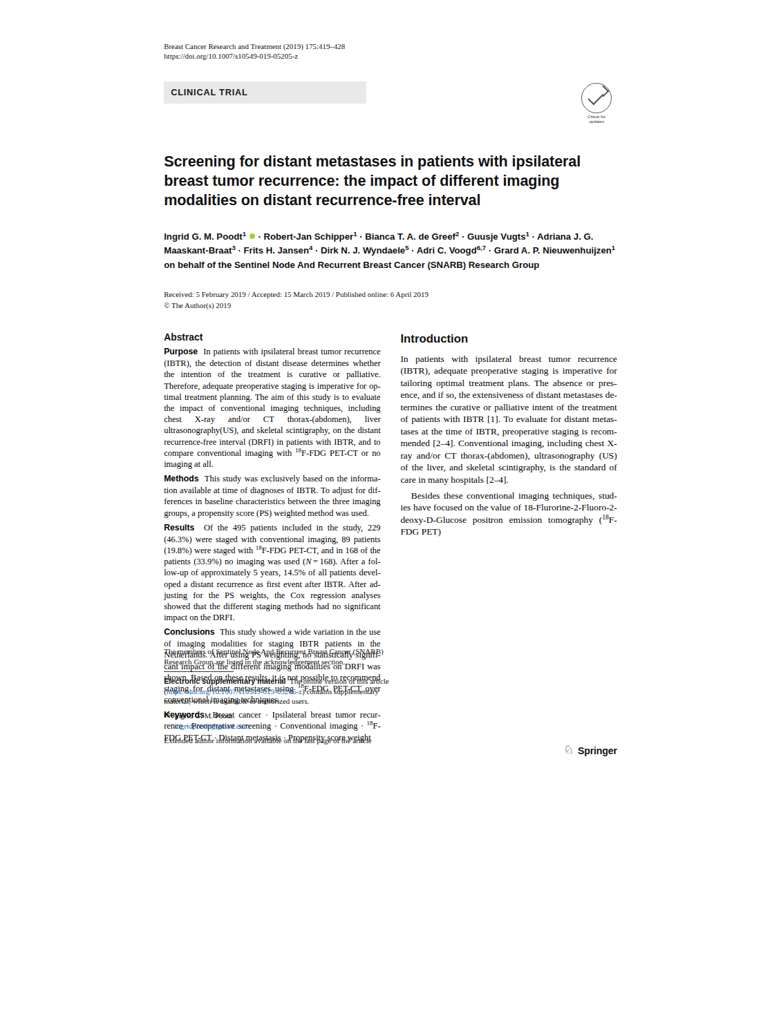Breast Cancer Research and Treatment (2019) 175:419–428 https://doi.org/10.1007/s10549-019-05205-z
CLINICAL TRIAL
Check for
updates
Screening for distant metastases in patients with ipsilateral breast tumor recurrence: the impact of different imaging modalities on distant recurrence-free interval
Ingrid G. M. Poodt1 · Robert-Jan Schipper1 · Bianca T. A. de Greef2 · Guusje Vugts1 · Adriana J. G. Maaskant-Braat3 · Frits H. Jansen4 · Dirk N. J. Wyndaele5 · Adri C. Voogd6,7 · Grard A. P. Nieuwenhuijzen1 on behalf of the Sentinel Node And Recurrent Breast Cancer (SNARB) Research Group
Received: 5 February 2019 / Accepted: 15 March 2019 / Published online: 6 April 2019
© The Author(s) 2019
Abstract
Purpose In patients with ipsilateral breast tumor recurrence (IBTR), the detection of distant disease determines whether the intention of the treatment is curative or palliative. Therefore, adequate preoperative staging is imperative for optimal treatment planning. The aim of this study is to evaluate the impact of conventional imaging techniques, including chest X-ray and/or CT thorax-(abdomen), liver ultrasonography(US), and skeletal scintigraphy, on the distant recurrence-free interval (DRFI) in patients with IBTR, and to compare conventional imaging with 18F-FDG PET-CT or no imaging at all.
Methods This study was exclusively based on the information available at time of diagnoses of IBTR. To adjust for differences in baseline characteristics between the three imaging groups, a propensity score (PS) weighted method was used.
Results Of the 495 patients included in the study, 229 (46.3%) were staged with conventional imaging, 89 patients (19.8%) were staged with 18F-FDG PET-CT, and in 168 of the patients (33.9%) no imaging was used (N = 168). After a follow-up of approximately 5 years, 14.5% of all patients developed a distant recurrence as first event after IBTR. After adjusting for the PS weights, the Cox regression analyses showed that the different staging methods had no significant impact on the DRFI.
Conclusions This study showed a wide variation in the use of imaging modalities for staging IBTR patients in the Netherlands. After using PS weighting, no statistically significant impact of the different imaging modalities on DRFI was shown. Based on these results, it is not possible to recommend staging for distant metastases using 18F-FDG PET-CT over conventional imaging techniques.
Keywords Breast cancer · Ipsilateral breast tumor recurrence · Preoperative screening · Conventional imaging · 18F-FDG PET-CT · Distant metastasis · Propensity score weight
Introduction
In patients with ipsilateral breast tumor recurrence (IBTR), adequate preoperative staging is imperative for tailoring optimal treatment plans. The absence or presence, and if so, the extensiveness of distant metastases determines the curative or palliative intent of the treatment of patients with IBTR [1]. To evaluate for distant metastases at the time of IBTR, preoperative staging is recommended [2–4]. Conventional imaging, including chest X-ray and/or CT thorax-(abdomen), ultrasonography (US) of the liver, and skeletal scintigraphy, is the standard of care in many hospitals [2–4].
Besides these conventional imaging techniques, studies have focused on the value of 18-Flurorine-2-Fluoro-2-deoxy-D-Glucose positron emission tomography (18F-FDG PET)
The members of Sentinel Node And Recurrent Breast Cancer (SNARB) Research Group are listed in the acknowledgement section.
Electronic supplementary material The online version of this article (https://doi.org/10.1007/s10549-019-05205-z) contains supplementary material, which is available to authorized users.
✉
Ingrid G. M. Poodt
ingridpoodt@gmail.com
Extended author information available on the last page of the article
♘ Springer